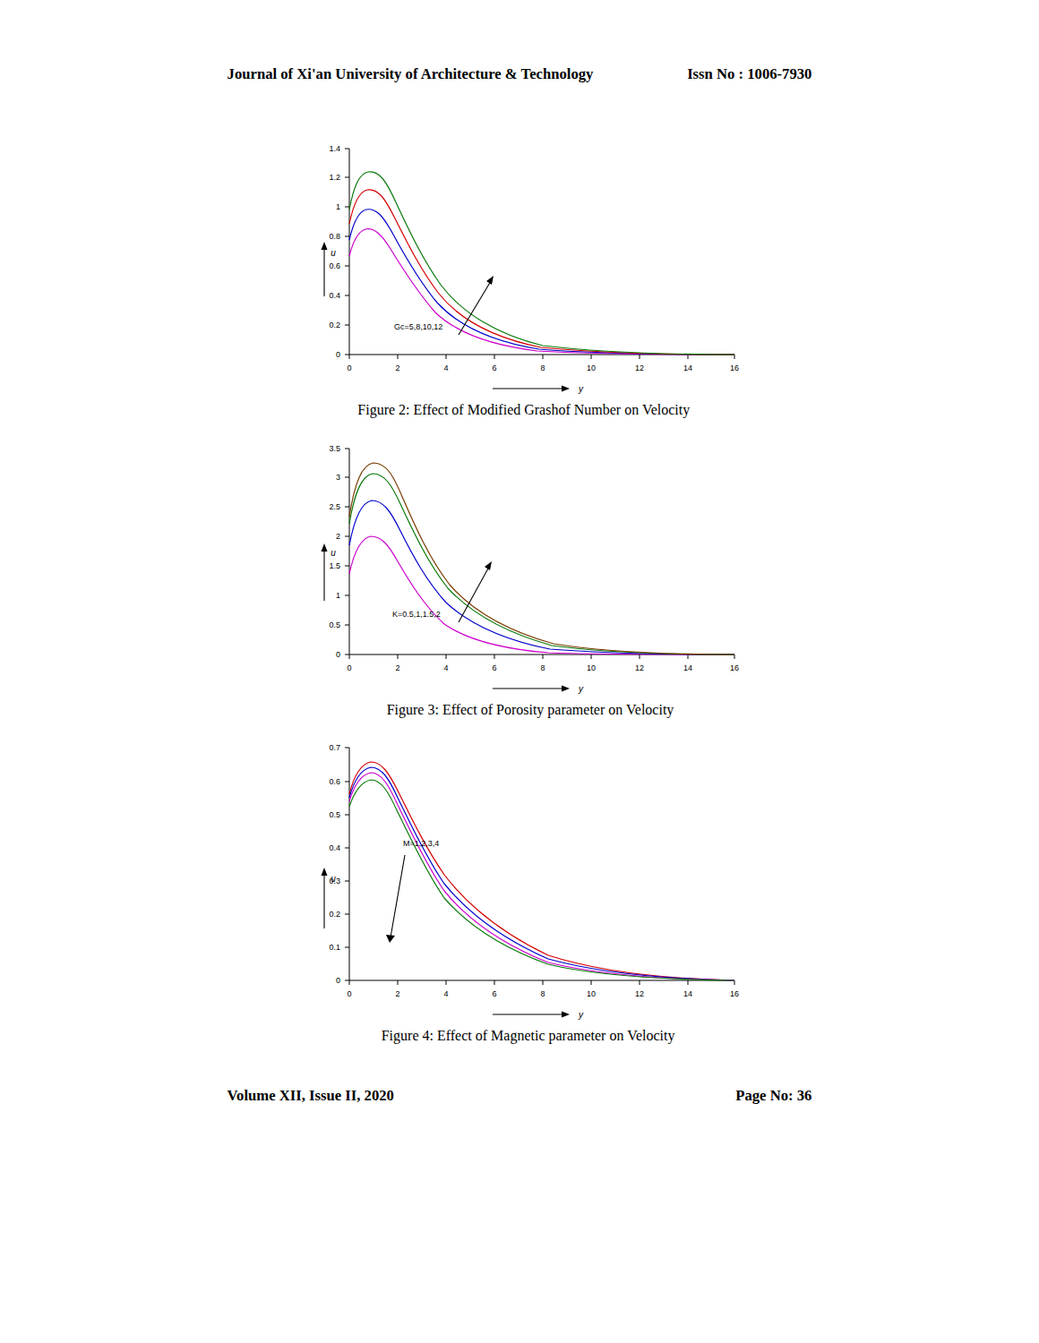Journal of Xi'an University of Architecture & Technology Issn No : 1006-7930
0 0.2 0.4 0.6 0.8 1 1.2 1.4 0 2 4 6 8 10 12 14 16 u y Gc=5,8,10,12
Figure 2: Effect of Modified Grashof Number on Velocity
0 0.5 1 1.5 2 2.5 3 3.5 0 2 4 6 8 10 12 14 16 u y K=0.5,1,1.5,2
Figure 3: Effect of Porosity parameter on Velocity
0 0.1 0.2 0.3 0.4 0.5 0.6 0.7 0 2 4 6 8 10 12 14 16 u y M=1,2,3,4
Figure 4: Effect of Magnetic parameter on Velocity
Volume XII, Issue II, 2020 Page No: 36